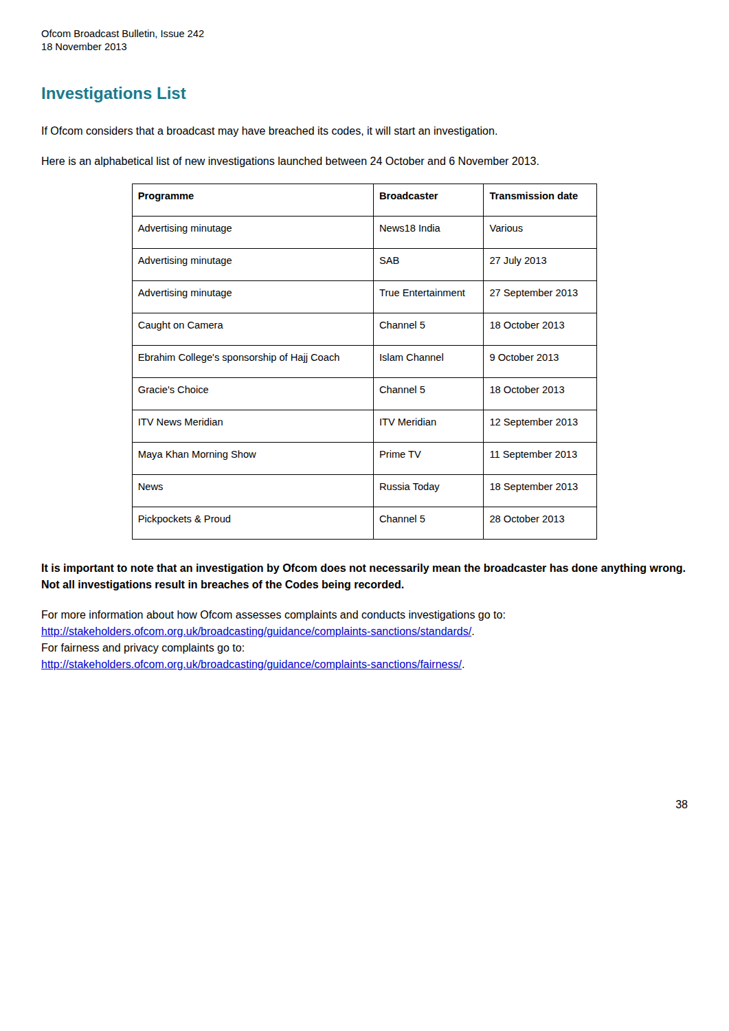Ofcom Broadcast Bulletin, Issue 242
18 November 2013
Investigations List
If Ofcom considers that a broadcast may have breached its codes, it will start an investigation.
Here is an alphabetical list of new investigations launched between 24 October and 6 November 2013.
| Programme | Broadcaster | Transmission date |
| --- | --- | --- |
| Advertising minutage | News18 India | Various |
| Advertising minutage | SAB | 27 July 2013 |
| Advertising minutage | True Entertainment | 27 September 2013 |
| Caught on Camera | Channel 5 | 18 October 2013 |
| Ebrahim College's sponsorship of Hajj Coach | Islam Channel | 9 October 2013 |
| Gracie's Choice | Channel 5 | 18 October 2013 |
| ITV News Meridian | ITV Meridian | 12 September 2013 |
| Maya Khan Morning Show | Prime TV | 11 September 2013 |
| News | Russia Today | 18 September 2013 |
| Pickpockets & Proud | Channel 5 | 28 October 2013 |
It is important to note that an investigation by Ofcom does not necessarily mean the broadcaster has done anything wrong. Not all investigations result in breaches of the Codes being recorded.
For more information about how Ofcom assesses complaints and conducts investigations go to:
http://stakeholders.ofcom.org.uk/broadcasting/guidance/complaints-sanctions/standards/.
For fairness and privacy complaints go to:
http://stakeholders.ofcom.org.uk/broadcasting/guidance/complaints-sanctions/fairness/.
38